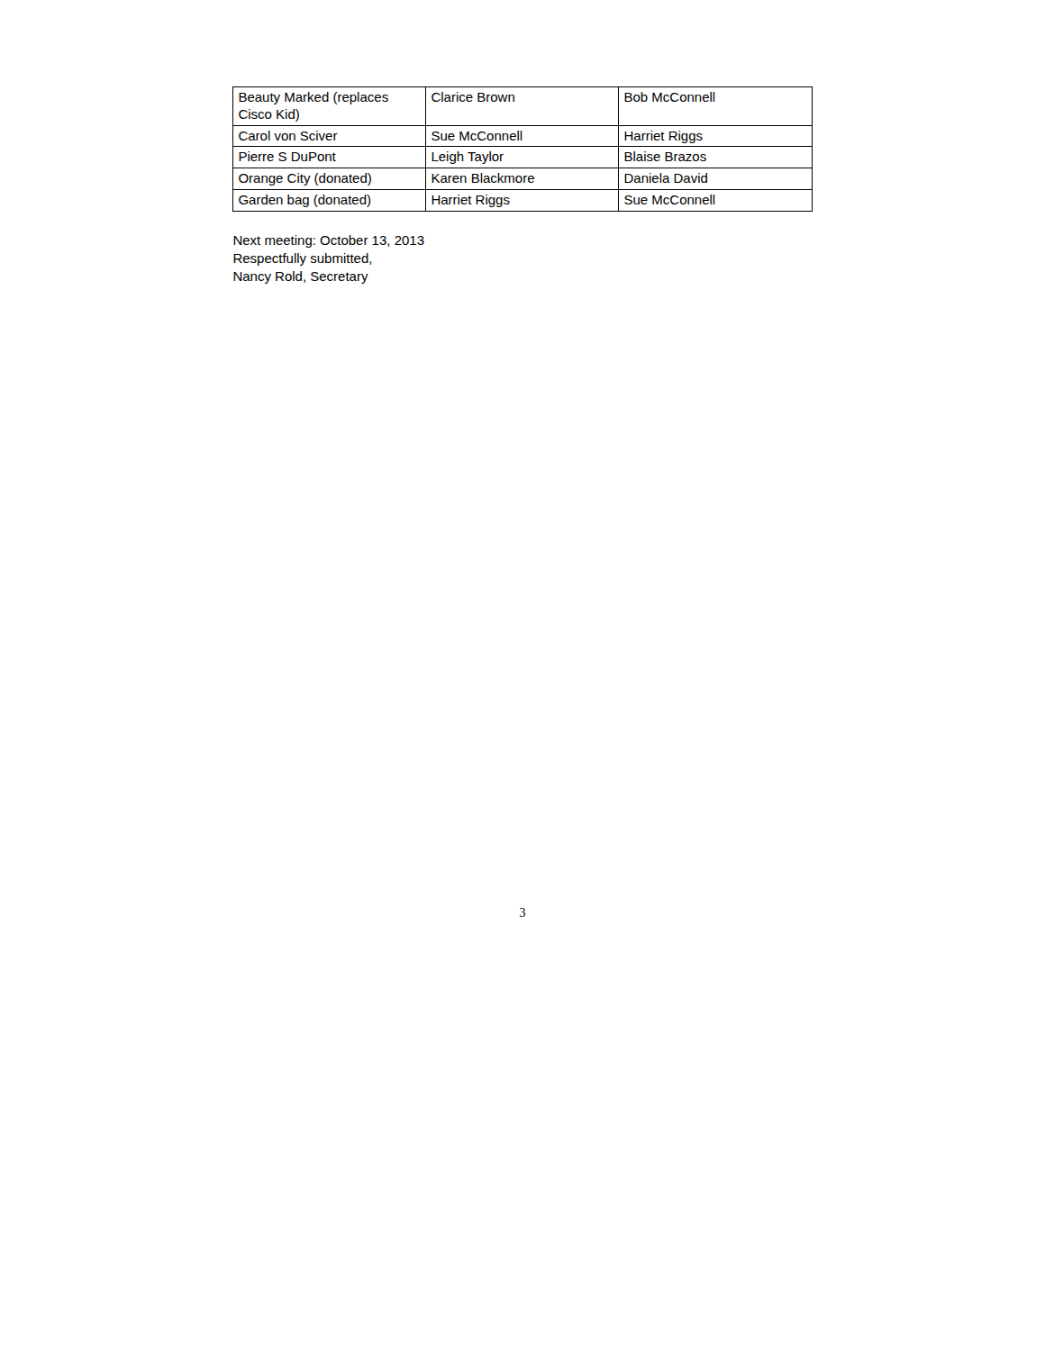| Beauty Marked (replaces Cisco Kid) | Clarice Brown | Bob McConnell |
| Carol von Sciver | Sue McConnell | Harriet Riggs |
| Pierre S DuPont | Leigh Taylor | Blaise Brazos |
| Orange City (donated) | Karen Blackmore | Daniela David |
| Garden bag (donated) | Harriet Riggs | Sue McConnell |
Next meeting: October 13, 2013
Respectfully submitted,
Nancy Rold, Secretary
3